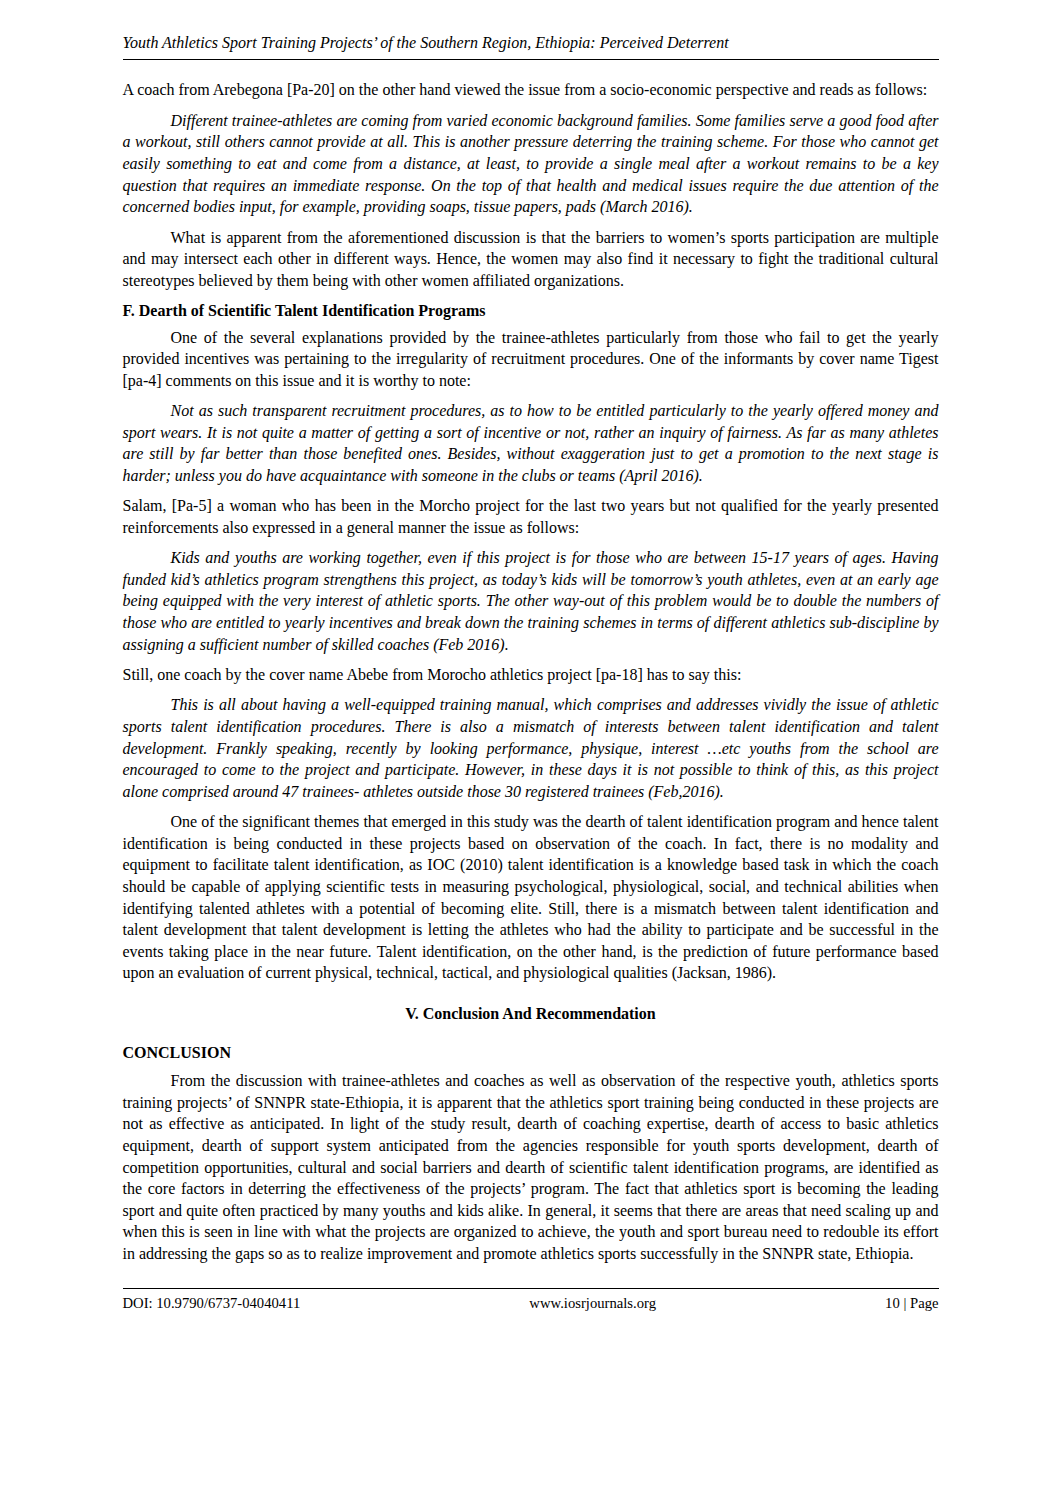Youth Athletics Sport Training Projects’ of the Southern Region, Ethiopia: Perceived Deterrent
A coach from Arebegona [Pa-20] on the other hand viewed the issue from a socio-economic perspective and reads as follows:
Different trainee-athletes are coming from varied economic background families. Some families serve a good food after a workout, still others cannot provide at all. This is another pressure deterring the training scheme. For those who cannot get easily something to eat and come from a distance, at least, to provide a single meal after a workout remains to be a key question that requires an immediate response. On the top of that health and medical issues require the due attention of the concerned bodies input, for example, providing soaps, tissue papers, pads (March 2016).
What is apparent from the aforementioned discussion is that the barriers to women’s sports participation are multiple and may intersect each other in different ways. Hence, the women may also find it necessary to fight the traditional cultural stereotypes believed by them being with other women affiliated organizations.
F. Dearth of Scientific Talent Identification Programs
One of the several explanations provided by the trainee-athletes particularly from those who fail to get the yearly provided incentives was pertaining to the irregularity of recruitment procedures. One of the informants by cover name Tigest [pa-4] comments on this issue and it is worthy to note:
Not as such transparent recruitment procedures, as to how to be entitled particularly to the yearly offered money and sport wears. It is not quite a matter of getting a sort of incentive or not, rather an inquiry of fairness. As far as many athletes are still by far better than those benefited ones. Besides, without exaggeration just to get a promotion to the next stage is harder; unless you do have acquaintance with someone in the clubs or teams (April 2016).
Salam, [Pa-5] a woman who has been in the Morcho project for the last two years but not qualified for the yearly presented reinforcements also expressed in a general manner the issue as follows:
Kids and youths are working together, even if this project is for those who are between 15-17 years of ages. Having funded kid’s athletics program strengthens this project, as today’s kids will be tomorrow’s youth athletes, even at an early age being equipped with the very interest of athletic sports. The other way-out of this problem would be to double the numbers of those who are entitled to yearly incentives and break down the training schemes in terms of different athletics sub-discipline by assigning a sufficient number of skilled coaches (Feb 2016).
Still, one coach by the cover name Abebe from Morocho athletics project [pa-18] has to say this:
This is all about having a well-equipped training manual, which comprises and addresses vividly the issue of athletic sports talent identification procedures. There is also a mismatch of interests between talent identification and talent development. Frankly speaking, recently by looking performance, physique, interest …etc youths from the school are encouraged to come to the project and participate. However, in these days it is not possible to think of this, as this project alone comprised around 47 trainees- athletes outside those 30 registered trainees (Feb,2016).
One of the significant themes that emerged in this study was the dearth of talent identification program and hence talent identification is being conducted in these projects based on observation of the coach. In fact, there is no modality and equipment to facilitate talent identification, as IOC (2010) talent identification is a knowledge based task in which the coach should be capable of applying scientific tests in measuring psychological, physiological, social, and technical abilities when identifying talented athletes with a potential of becoming elite. Still, there is a mismatch between talent identification and talent development that talent development is letting the athletes who had the ability to participate and be successful in the events taking place in the near future. Talent identification, on the other hand, is the prediction of future performance based upon an evaluation of current physical, technical, tactical, and physiological qualities (Jacksan, 1986).
V. Conclusion And Recommendation
CONCLUSION
From the discussion with trainee-athletes and coaches as well as observation of the respective youth, athletics sports training projects’ of SNNPR state-Ethiopia, it is apparent that the athletics sport training being conducted in these projects are not as effective as anticipated. In light of the study result, dearth of coaching expertise, dearth of access to basic athletics equipment, dearth of support system anticipated from the agencies responsible for youth sports development, dearth of competition opportunities, cultural and social barriers and dearth of scientific talent identification programs, are identified as the core factors in deterring the effectiveness of the projects’ program. The fact that athletics sport is becoming the leading sport and quite often practiced by many youths and kids alike. In general, it seems that there are areas that need scaling up and when this is seen in line with what the projects are organized to achieve, the youth and sport bureau need to redouble its effort in addressing the gaps so as to realize improvement and promote athletics sports successfully in the SNNPR state, Ethiopia.
DOI: 10.9790/6737-04040411 www.iosrjournals.org 10 | Page